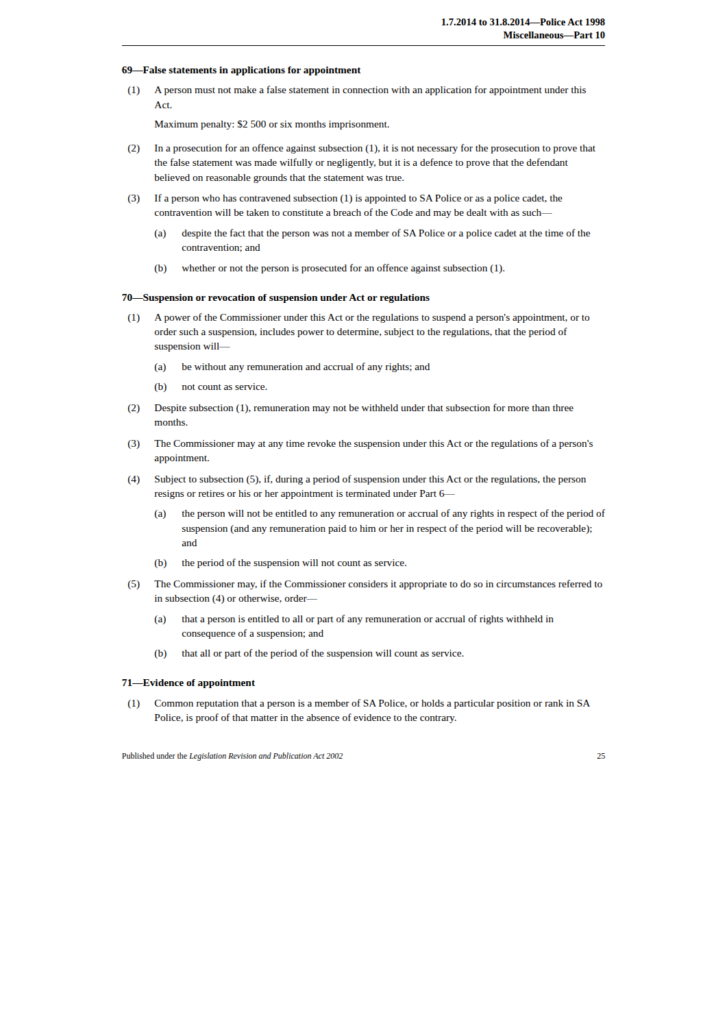1.7.2014 to 31.8.2014—Police Act 1998 Miscellaneous—Part 10
69—False statements in applications for appointment
(1) A person must not make a false statement in connection with an application for appointment under this Act.
Maximum penalty: $2 500 or six months imprisonment.
(2) In a prosecution for an offence against subsection (1), it is not necessary for the prosecution to prove that the false statement was made wilfully or negligently, but it is a defence to prove that the defendant believed on reasonable grounds that the statement was true.
(3) If a person who has contravened subsection (1) is appointed to SA Police or as a police cadet, the contravention will be taken to constitute a breach of the Code and may be dealt with as such—
(a) despite the fact that the person was not a member of SA Police or a police cadet at the time of the contravention; and
(b) whether or not the person is prosecuted for an offence against subsection (1).
70—Suspension or revocation of suspension under Act or regulations
(1) A power of the Commissioner under this Act or the regulations to suspend a person's appointment, or to order such a suspension, includes power to determine, subject to the regulations, that the period of suspension will—
(a) be without any remuneration and accrual of any rights; and
(b) not count as service.
(2) Despite subsection (1), remuneration may not be withheld under that subsection for more than three months.
(3) The Commissioner may at any time revoke the suspension under this Act or the regulations of a person's appointment.
(4) Subject to subsection (5), if, during a period of suspension under this Act or the regulations, the person resigns or retires or his or her appointment is terminated under Part 6—
(a) the person will not be entitled to any remuneration or accrual of any rights in respect of the period of suspension (and any remuneration paid to him or her in respect of the period will be recoverable); and
(b) the period of the suspension will not count as service.
(5) The Commissioner may, if the Commissioner considers it appropriate to do so in circumstances referred to in subsection (4) or otherwise, order—
(a) that a person is entitled to all or part of any remuneration or accrual of rights withheld in consequence of a suspension; and
(b) that all or part of the period of the suspension will count as service.
71—Evidence of appointment
(1) Common reputation that a person is a member of SA Police, or holds a particular position or rank in SA Police, is proof of that matter in the absence of evidence to the contrary.
Published under the Legislation Revision and Publication Act 2002 25